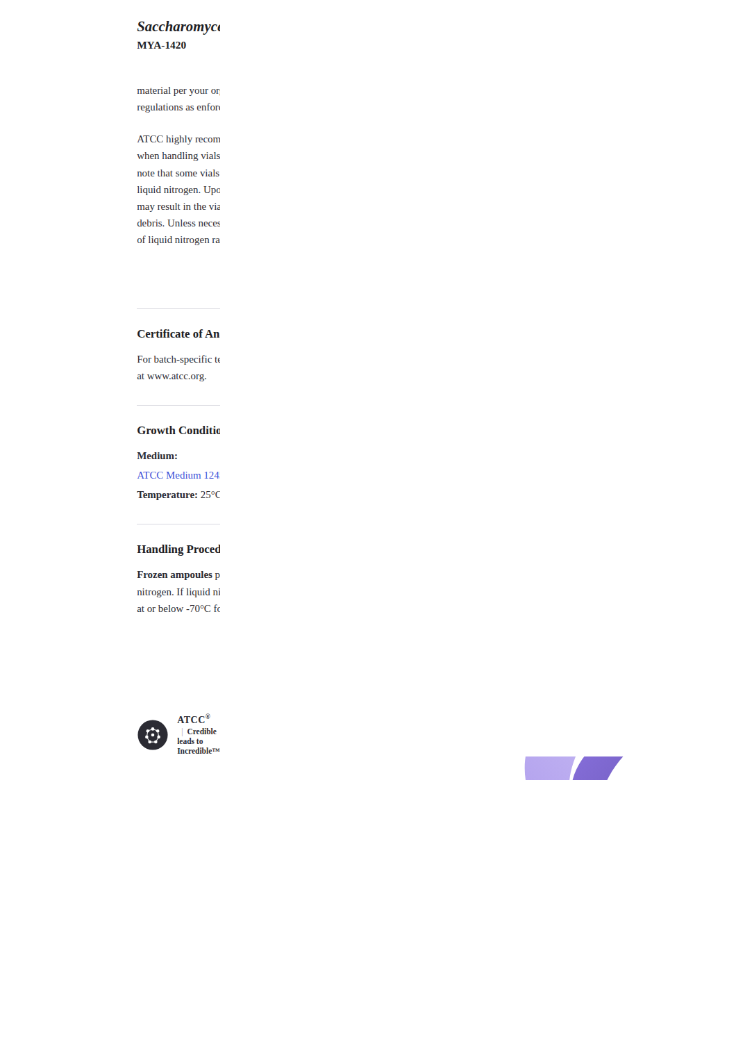Saccharomyces cerevisiae Meyen ex E.C. Hansen
MYA-1420
Product Sheet
material per your organization’s policies and procedures as well as any other applicable regulations as enforced by your local or national agencies.
ATCC highly recommends that appropriate personal protective equipment is always used when handling vials. For cultures that require storage in liquid nitrogen, it is important to note that some vials may leak when submersed in liquid nitrogen and will slowly fill with liquid nitrogen. Upon thawing, the conversion of the liquid nitrogen back to its gas phase may result in the vial exploding or blowing off its cap with dangerous force creating flying debris. Unless necessary, ATCC recommends that these cultures be stored in the vapor phase of liquid nitrogen rather than submersed in liquid nitrogen.
Certificate of Analysis
For batch-specific test results, refer to the applicable certificate of analysis that can be found at www.atcc.org.
Growth Conditions
Medium:
ATCC Medium 1245: YEPD
Temperature: 25°C
Handling Procedures
Frozen ampoules packed in dry ice should either be thawed immediately or stored in liquid nitrogen. If liquid nitrogen storage facilities are not available, frozen ampoules may be stored at or below -70°C for approximately one
ATCC®
|Credible leads to Incredible™
www.atcc.org
Page 2 of 6